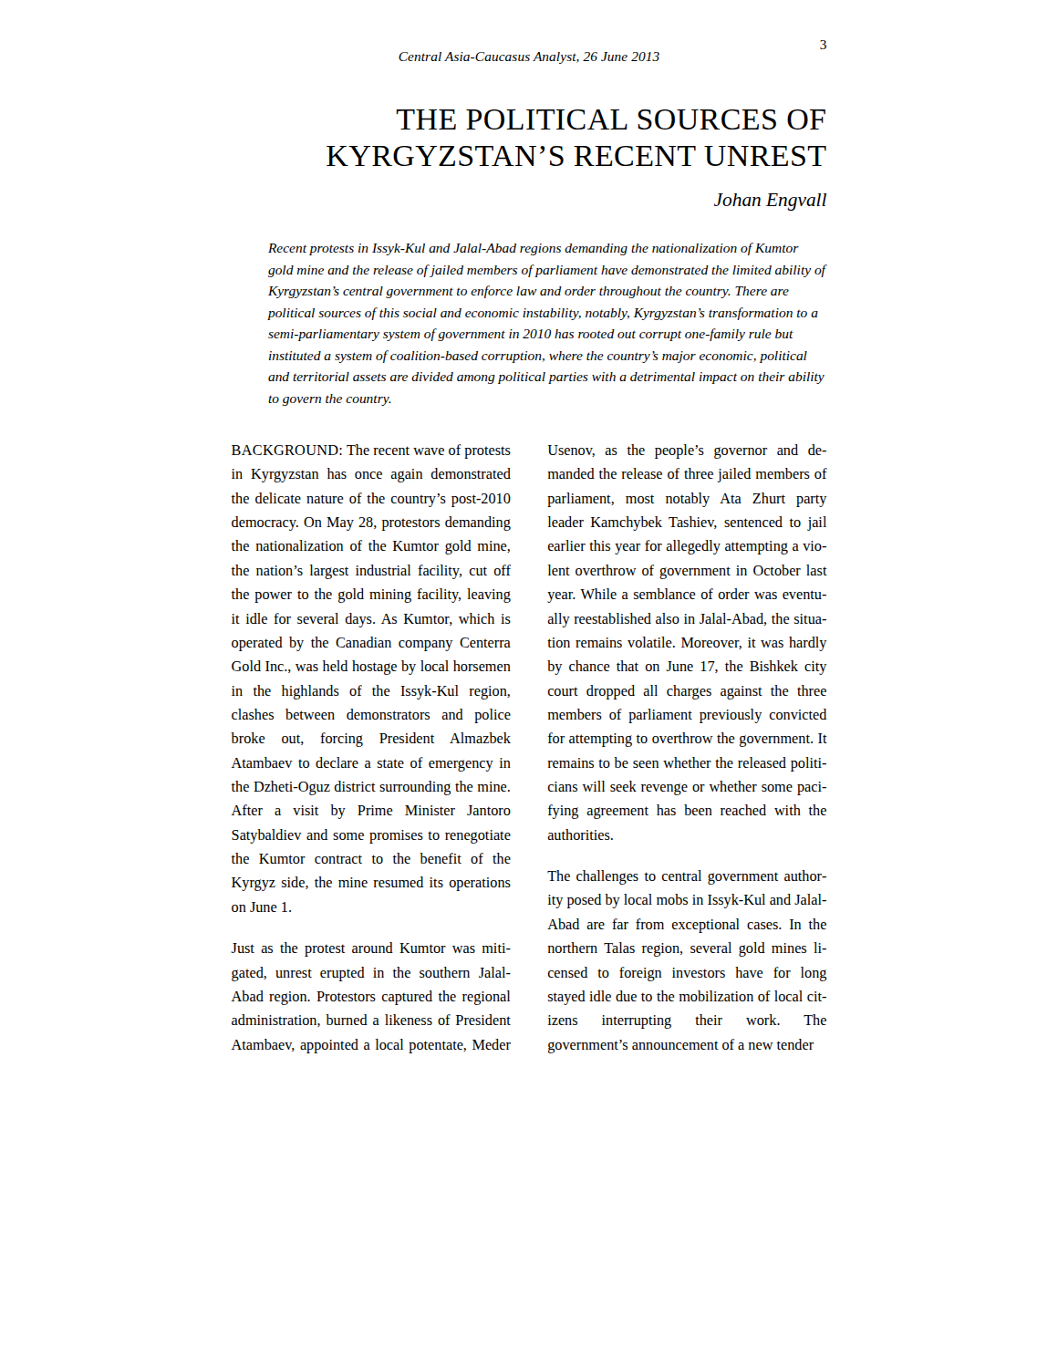3
Central Asia-Caucasus Analyst, 26 June 2013
THE POLITICAL SOURCES OF
KYRGYZSTAN’S RECENT UNREST
Johan Engvall
Recent protests in Issyk-Kul and Jalal-Abad regions demanding the nationalization of Kumtor gold mine and the release of jailed members of parliament have demonstrated the limited ability of Kyrgyzstan’s central government to enforce law and order throughout the country. There are political sources of this social and economic instability, notably, Kyrgyzstan’s transformation to a semi-parliamentary system of government in 2010 has rooted out corrupt one-family rule but instituted a system of coalition-based corruption, where the country’s major economic, political and territorial assets are divided among political parties with a detrimental impact on their ability to govern the country.
BACKGROUND: The recent wave of protests in Kyrgyzstan has once again demonstrated the delicate nature of the country’s post-2010 democracy. On May 28, protestors demanding the nationalization of the Kumtor gold mine, the nation’s largest industrial facility, cut off the power to the gold mining facility, leaving it idle for several days. As Kumtor, which is operated by the Canadian company Centerra Gold Inc., was held hostage by local horsemen in the highlands of the Issyk-Kul region, clashes between demonstrators and police broke out, forcing President Almazbek Atambaev to declare a state of emergency in the Dzheti-Oguz district surrounding the mine. After a visit by Prime Minister Jantoro Satybaldiev and some promises to renegotiate the Kumtor contract to the benefit of the Kyrgyz side, the mine resumed its operations on June 1.
Just as the protest around Kumtor was mitigated, unrest erupted in the southern Jalal-Abad region. Protestors captured the regional administration, burned a likeness of President Atambaev, appointed a local potentate, Meder Usenov, as the people’s governor and demanded the release of three jailed members of parliament, most notably Ata Zhurt party leader Kamchybek Tashiev, sentenced to jail earlier this year for allegedly attempting a violent overthrow of government in October last year. While a semblance of order was eventually reestablished also in Jalal-Abad, the situation remains volatile. Moreover, it was hardly by chance that on June 17, the Bishkek city court dropped all charges against the three members of parliament previously convicted for attempting to overthrow the government. It remains to be seen whether the released politicians will seek revenge or whether some pacifying agreement has been reached with the authorities.
The challenges to central government authority posed by local mobs in Issyk-Kul and Jalal-Abad are far from exceptional cases. In the northern Talas region, several gold mines licensed to foreign investors have for long stayed idle due to the mobilization of local citizens interrupting their work. The government’s announcement of a new tender